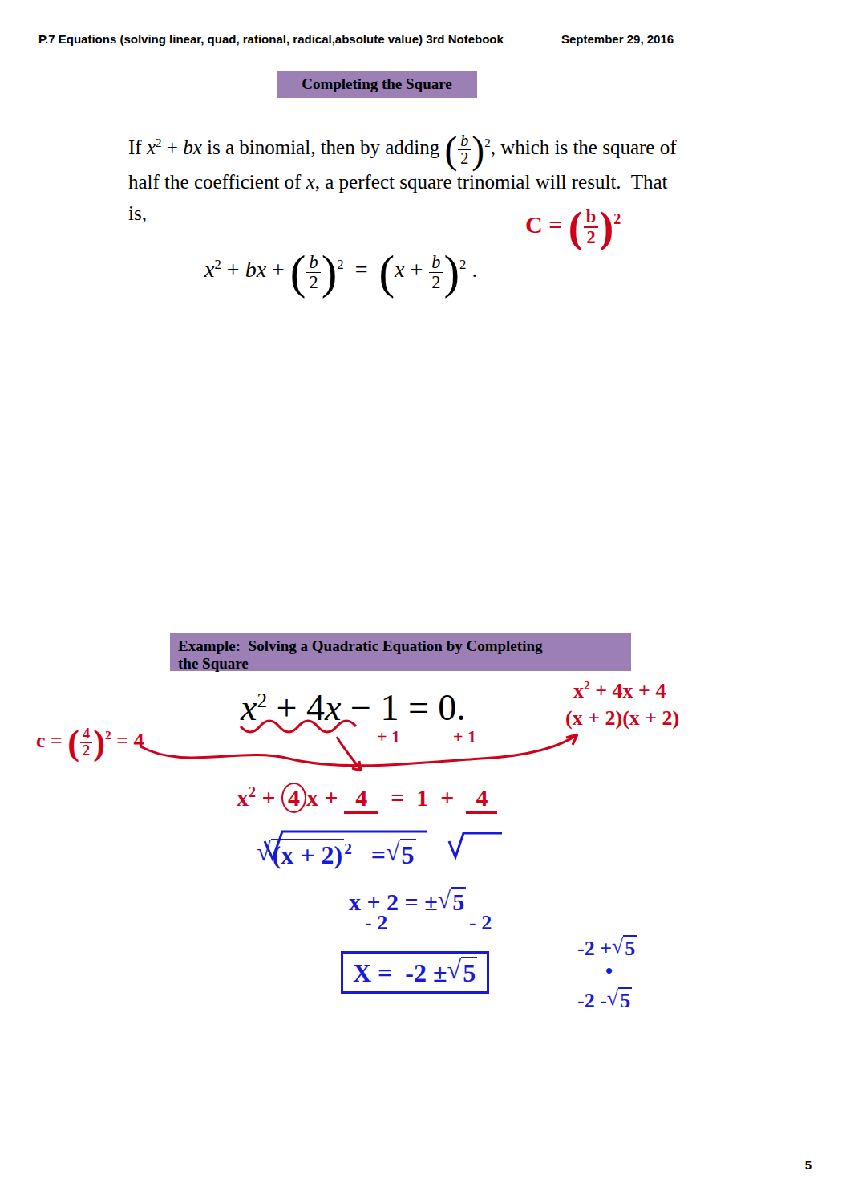P.7 Equations (solving linear, quad, rational, radical,absolute value) 3rd Notebook
September 29, 2016
Completing the Square
If x 2 + bx is a binomial, then by adding (b 2) 2, which is the square of half the coefficient of x, a perfect square trinomial will result. That is,
C = (b 2) 2
x 2 + bx + (b 2) 2 = (x + b 2) 2 .
Example: Solving a Quadratic Equation by Completing
the Square
x 2 + 4x − 1 = 0.
x2 + 4x + 4
(x + 2)(x + 2)
c = (42) 2 = 4
+ 1
+ 1
x2 + 4x + 4 = 1 + 4
(x + 2) 2 =5
x + 2 = ±5
- 2
- 2
X = -2 ±5
-2 +5
•
-2 -5
5